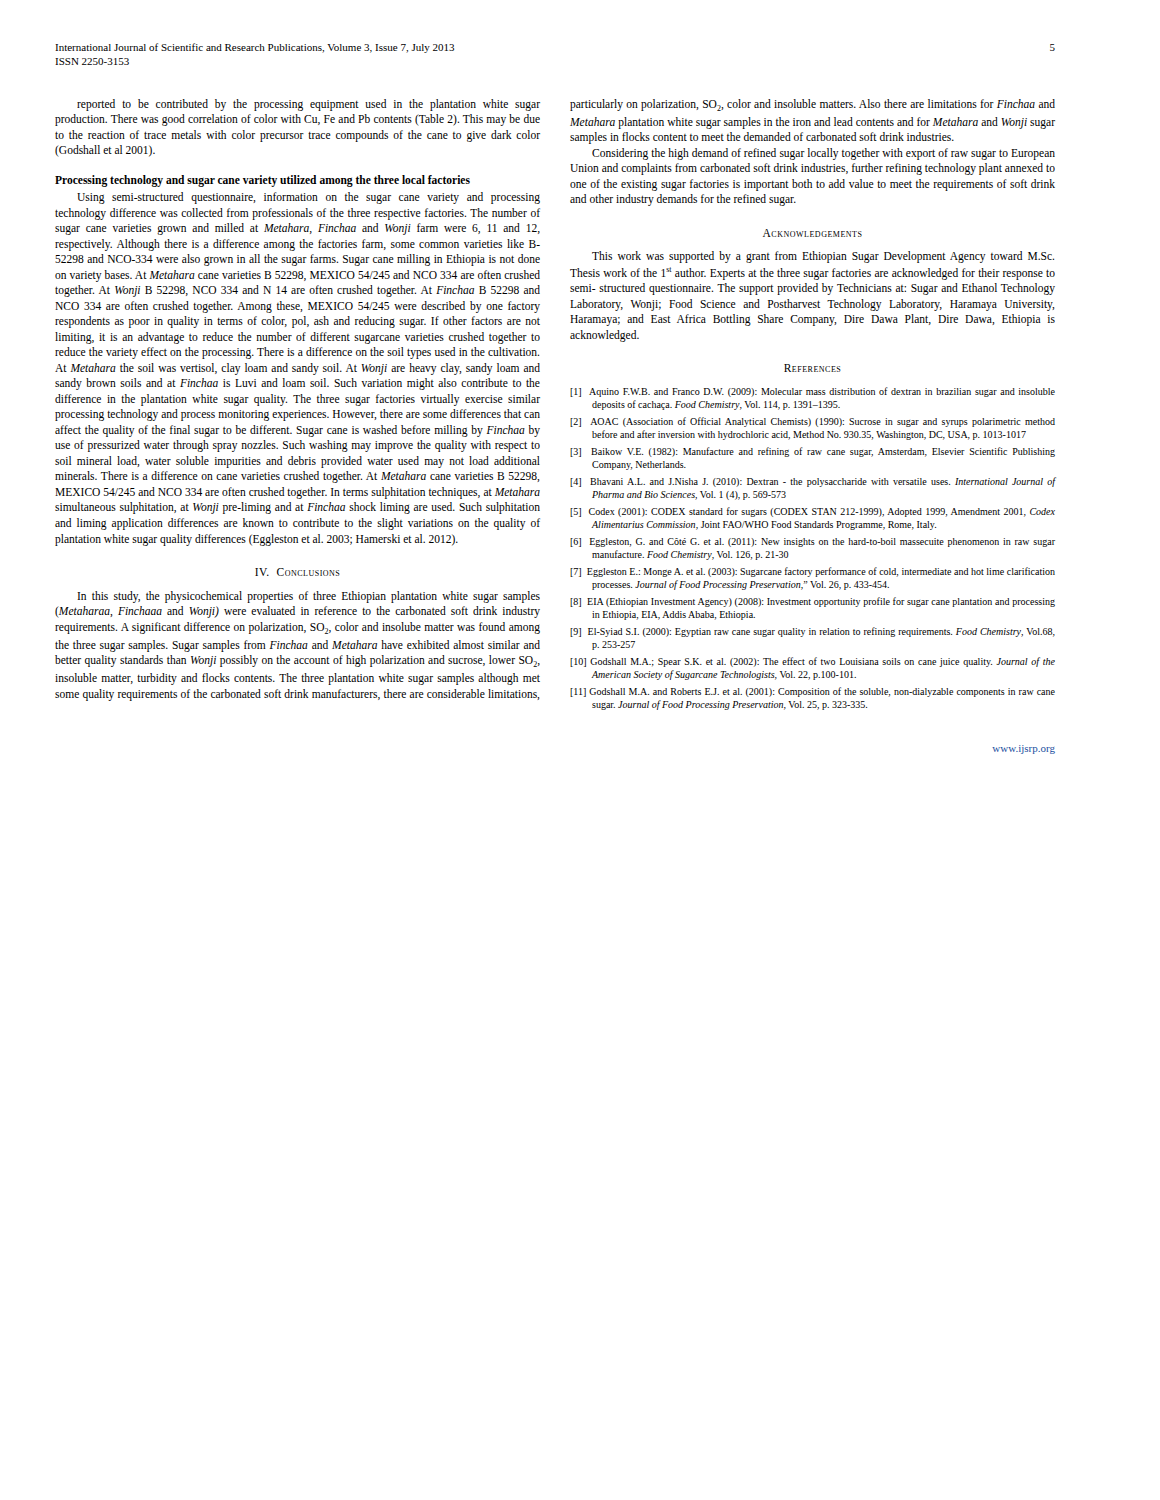International Journal of Scientific and Research Publications, Volume 3, Issue 7, July 2013
ISSN 2250-3153 5
reported to be contributed by the processing equipment used in the plantation white sugar production. There was good correlation of color with Cu, Fe and Pb contents (Table 2). This may be due to the reaction of trace metals with color precursor trace compounds of the cane to give dark color (Godshall et al 2001).
Processing technology and sugar cane variety utilized among the three local factories
Using semi-structured questionnaire, information on the sugar cane variety and processing technology difference was collected from professionals of the three respective factories. The number of sugar cane varieties grown and milled at Metahara, Finchaa and Wonji farm were 6, 11 and 12, respectively. Although there is a difference among the factories farm, some common varieties like B-52298 and NCO-334 were also grown in all the sugar farms. Sugar cane milling in Ethiopia is not done on variety bases. At Metahara cane varieties B 52298, MEXICO 54/245 and NCO 334 are often crushed together. At Wonji B 52298, NCO 334 and N 14 are often crushed together. At Finchaa B 52298 and NCO 334 are often crushed together. Among these, MEXICO 54/245 were described by one factory respondents as poor in quality in terms of color, pol, ash and reducing sugar. If other factors are not limiting, it is an advantage to reduce the number of different sugarcane varieties crushed together to reduce the variety effect on the processing. There is a difference on the soil types used in the cultivation. At Metahara the soil was vertisol, clay loam and sandy soil. At Wonji are heavy clay, sandy loam and sandy brown soils and at Finchaa is Luvi and loam soil. Such variation might also contribute to the difference in the plantation white sugar quality. The three sugar factories virtually exercise similar processing technology and process monitoring experiences. However, there are some differences that can affect the quality of the final sugar to be different. Sugar cane is washed before milling by Finchaa by use of pressurized water through spray nozzles. Such washing may improve the quality with respect to soil mineral load, water soluble impurities and debris provided water used may not load additional minerals. There is a difference on cane varieties crushed together. At Metahara cane varieties B 52298, MEXICO 54/245 and NCO 334 are often crushed together. In terms sulphitation techniques, at Metahara simultaneous sulphitation, at Wonji pre-liming and at Finchaa shock liming are used. Such sulphitation and liming application differences are known to contribute to the slight variations on the quality of plantation white sugar quality differences (Eggleston et al. 2003; Hamerski et al. 2012).
IV. Conclusions
In this study, the physicochemical properties of three Ethiopian plantation white sugar samples (Metaharaa, Finchaaa and Wonji) were evaluated in reference to the carbonated soft drink industry requirements. A significant difference on polarization, SO2, color and insolube matter was found among the three sugar samples. Sugar samples from Finchaa and Metahara have exhibited almost similar and better quality standards than Wonji possibly on the account of high polarization and sucrose, lower SO2, insoluble matter, turbidity and flocks contents. The three plantation white sugar samples although met some quality requirements of the carbonated soft drink manufacturers, there are considerable limitations, particularly on polarization, SO2, color and insoluble matters. Also there are limitations for Finchaa and Metahara plantation white sugar samples in the iron and lead contents and for Metahara and Wonji sugar samples in flocks content to meet the demanded of carbonated soft drink industries.
Considering the high demand of refined sugar locally together with export of raw sugar to European Union and complaints from carbonated soft drink industries, further refining technology plant annexed to one of the existing sugar factories is important both to add value to meet the requirements of soft drink and other industry demands for the refined sugar.
Acknowledgements
This work was supported by a grant from Ethiopian Sugar Development Agency toward M.Sc. Thesis work of the 1st author. Experts at the three sugar factories are acknowledged for their response to semi- structured questionnaire. The support provided by Technicians at: Sugar and Ethanol Technology Laboratory, Wonji; Food Science and Postharvest Technology Laboratory, Haramaya University, Haramaya; and East Africa Bottling Share Company, Dire Dawa Plant, Dire Dawa, Ethiopia is acknowledged.
References
[1] Aquino F.W.B. and Franco D.W. (2009): Molecular mass distribution of dextran in brazilian sugar and insoluble deposits of cachaça. Food Chemistry, Vol. 114, p. 1391–1395.
[2] AOAC (Association of Official Analytical Chemists) (1990): Sucrose in sugar and syrups polarimetric method before and after inversion with hydrochloric acid, Method No. 930.35, Washington, DC, USA, p. 1013-1017
[3] Baikow V.E. (1982): Manufacture and refining of raw cane sugar, Amsterdam, Elsevier Scientific Publishing Company, Netherlands.
[4] Bhavani A.L. and J.Nisha J. (2010): Dextran - the polysaccharide with versatile uses. International Journal of Pharma and Bio Sciences, Vol. 1 (4), p. 569-573
[5] Codex (2001): CODEX standard for sugars (CODEX STAN 212-1999), Adopted 1999, Amendment 2001, Codex Alimentarius Commission, Joint FAO/WHO Food Standards Programme, Rome, Italy.
[6] Eggleston, G. and Côté G. et al. (2011): New insights on the hard-to-boil massecuite phenomenon in raw sugar manufacture. Food Chemistry, Vol. 126, p. 21-30
[7] Eggleston E.: Monge A. et al. (2003): Sugarcane factory performance of cold, intermediate and hot lime clarification processes. Journal of Food Processing Preservation,” Vol. 26, p. 433-454.
[8] EIA (Ethiopian Investment Agency) (2008): Investment opportunity profile for sugar cane plantation and processing in Ethiopia, EIA, Addis Ababa, Ethiopia.
[9] El-Syiad S.I. (2000): Egyptian raw cane sugar quality in relation to refining requirements. Food Chemistry, Vol.68, p. 253-257
[10] Godshall M.A.; Spear S.K. et al. (2002): The effect of two Louisiana soils on cane juice quality. Journal of the American Society of Sugarcane Technologists, Vol. 22, p.100-101.
[11] Godshall M.A. and Roberts E.J. et al. (2001): Composition of the soluble, non-dialyzable components in raw cane sugar. Journal of Food Processing Preservation, Vol. 25, p. 323-335.
www.ijsrp.org